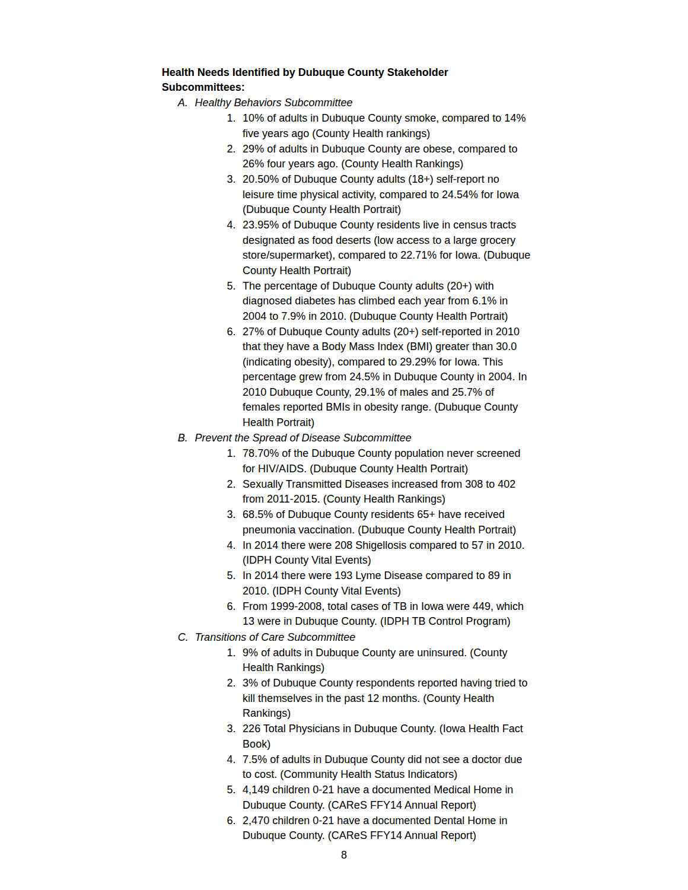Health Needs Identified by Dubuque County Stakeholder Subcommittees:
A. Healthy Behaviors Subcommittee
1. 10% of adults in Dubuque County smoke, compared to 14% five years ago (County Health rankings)
2. 29% of adults in Dubuque County are obese, compared to 26% four years ago. (County Health Rankings)
3. 20.50% of Dubuque County adults (18+) self-report no leisure time physical activity, compared to 24.54% for Iowa (Dubuque County Health Portrait)
4. 23.95% of Dubuque County residents live in census tracts designated as food deserts (low access to a large grocery store/supermarket), compared to 22.71% for Iowa. (Dubuque County Health Portrait)
5. The percentage of Dubuque County adults (20+) with diagnosed diabetes has climbed each year from 6.1% in 2004 to 7.9% in 2010. (Dubuque County Health Portrait)
6. 27% of Dubuque County adults (20+) self-reported in 2010 that they have a Body Mass Index (BMI) greater than 30.0 (indicating obesity), compared to 29.29% for Iowa. This percentage grew from 24.5% in Dubuque County in 2004. In 2010 Dubuque County, 29.1% of males and 25.7% of females reported BMIs in obesity range. (Dubuque County Health Portrait)
B. Prevent the Spread of Disease Subcommittee
1. 78.70% of the Dubuque County population never screened for HIV/AIDS. (Dubuque County Health Portrait)
2. Sexually Transmitted Diseases increased from 308 to 402 from 2011-2015. (County Health Rankings)
3. 68.5% of Dubuque County residents 65+ have received pneumonia vaccination. (Dubuque County Health Portrait)
4. In 2014 there were 208 Shigellosis compared to 57 in 2010. (IDPH County Vital Events)
5. In 2014 there were 193 Lyme Disease compared to 89 in 2010. (IDPH County Vital Events)
6. From 1999-2008, total cases of TB in Iowa were 449, which 13 were in Dubuque County. (IDPH TB Control Program)
C. Transitions of Care Subcommittee
1. 9% of adults in Dubuque County are uninsured. (County Health Rankings)
2. 3% of Dubuque County respondents reported having tried to kill themselves in the past 12 months. (County Health Rankings)
3. 226 Total Physicians in Dubuque County. (Iowa Health Fact Book)
4. 7.5% of adults in Dubuque County did not see a doctor due to cost. (Community Health Status Indicators)
5. 4,149 children 0-21 have a documented Medical Home in Dubuque County. (CAReS FFY14 Annual Report)
6. 2,470 children 0-21 have a documented Dental Home in Dubuque County. (CAReS FFY14 Annual Report)
8